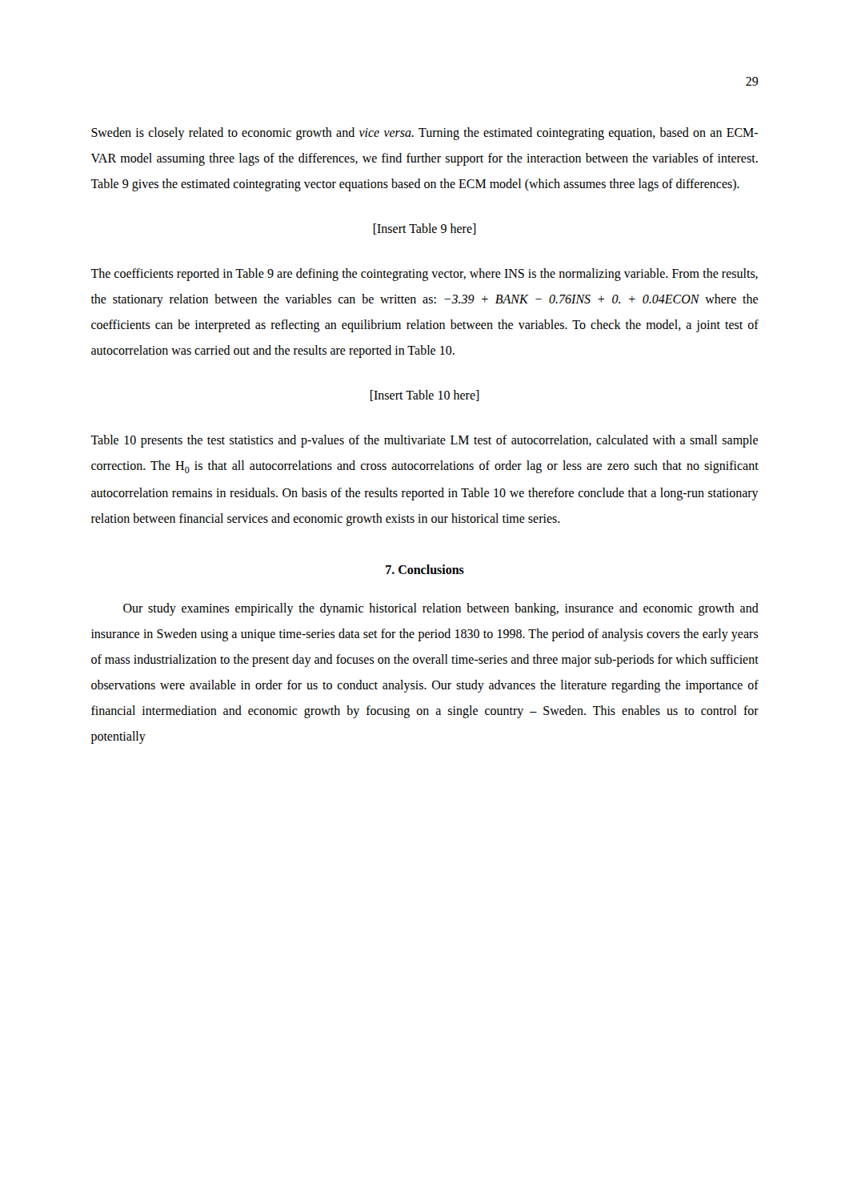29
Sweden is closely related to economic growth and vice versa. Turning the estimated cointegrating equation, based on an ECM-VAR model assuming three lags of the differences, we find further support for the interaction between the variables of interest. Table 9 gives the estimated cointegrating vector equations based on the ECM model (which assumes three lags of differences).
[Insert Table 9 here]
The coefficients reported in Table 9 are defining the cointegrating vector, where INS is the normalizing variable. From the results, the stationary relation between the variables can be written as: −3.39 + BANK − 0.76INS + 0. + 0.04ECON where the coefficients can be interpreted as reflecting an equilibrium relation between the variables. To check the model, a joint test of autocorrelation was carried out and the results are reported in Table 10.
[Insert Table 10 here]
Table 10 presents the test statistics and p-values of the multivariate LM test of autocorrelation, calculated with a small sample correction. The H0 is that all autocorrelations and cross autocorrelations of order lag or less are zero such that no significant autocorrelation remains in residuals. On basis of the results reported in Table 10 we therefore conclude that a long-run stationary relation between financial services and economic growth exists in our historical time series.
7. Conclusions
Our study examines empirically the dynamic historical relation between banking, insurance and economic growth and insurance in Sweden using a unique time-series data set for the period 1830 to 1998. The period of analysis covers the early years of mass industrialization to the present day and focuses on the overall time-series and three major sub-periods for which sufficient observations were available in order for us to conduct analysis. Our study advances the literature regarding the importance of financial intermediation and economic growth by focusing on a single country – Sweden. This enables us to control for potentially